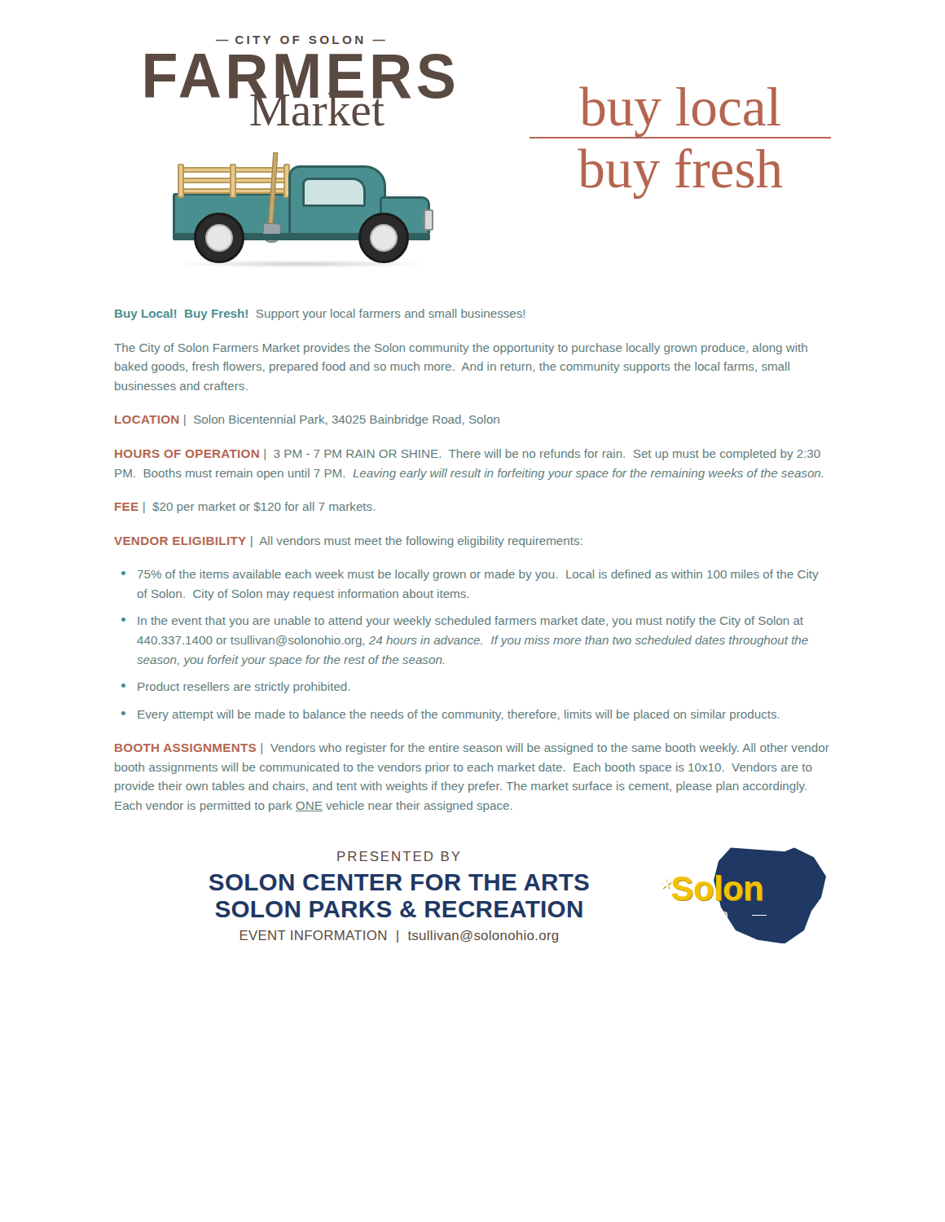City of Solon
FARMERS
Market
buy local
buy fresh
Buy Local! Buy Fresh! Support your local farmers and small businesses!
The City of Solon Farmers Market provides the Solon community the opportunity to purchase locally grown produce, along with baked goods, fresh flowers, prepared food and so much more. And in return, the community supports the local farms, small businesses and crafters.
LOCATION | Solon Bicentennial Park, 34025 Bainbridge Road, Solon
HOURS OF OPERATION | 3 PM - 7 PM RAIN OR SHINE. There will be no refunds for rain. Set up must be completed by 2:30 PM. Booths must remain open until 7 PM. Leaving early will result in forfeiting your space for the remaining weeks of the season.
FEE | $20 per market or $120 for all 7 markets.
VENDOR ELIGIBILITY | All vendors must meet the following eligibility requirements:
75% of the items available each week must be locally grown or made by you. Local is defined as within 100 miles of the City of Solon. City of Solon may request information about items.
In the event that you are unable to attend your weekly scheduled farmers market date, you must notify the City of Solon at 440.337.1400 or tsullivan@solonohio.org, 24 hours in advance. If you miss more than two scheduled dates throughout the season, you forfeit your space for the rest of the season.
Product resellers are strictly prohibited.
Every attempt will be made to balance the needs of the community, therefore, limits will be placed on similar products.
BOOTH ASSIGNMENTS | Vendors who register for the entire season will be assigned to the same booth weekly. All other vendor booth assignments will be communicated to the vendors prior to each market date. Each booth space is 10x10. Vendors are to provide their own tables and chairs, and tent with weights if they prefer. The market surface is cement, please plan accordingly. Each vendor is permitted to park ONE vehicle near their assigned space.
PRESENTED BY
SOLON CENTER FOR THE ARTS
SOLON PARKS & RECREATION
EVENT INFORMATION | tsullivan@solonohio.org
★Solon
Ohio